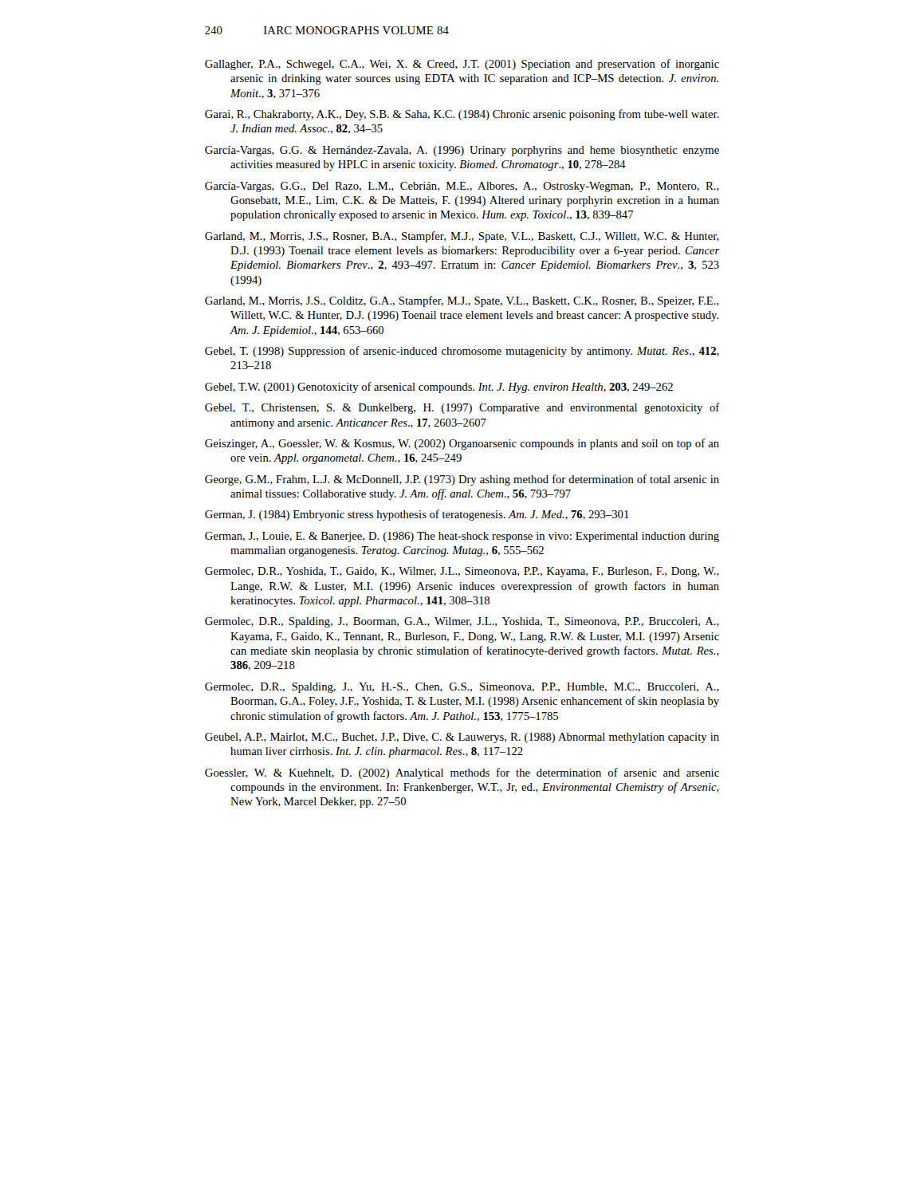240
IARC MONOGRAPHS VOLUME 84
Gallagher, P.A., Schwegel, C.A., Wei, X. & Creed, J.T. (2001) Speciation and preservation of inorganic arsenic in drinking water sources using EDTA with IC separation and ICP–MS detection. J. environ. Monit., 3, 371–376
Garai, R., Chakraborty, A.K., Dey, S.B. & Saha, K.C. (1984) Chronic arsenic poisoning from tube-well water. J. Indian med. Assoc., 82, 34–35
García-Vargas, G.G. & Hernández-Zavala, A. (1996) Urinary porphyrins and heme biosynthetic enzyme activities measured by HPLC in arsenic toxicity. Biomed. Chromatogr., 10, 278–284
García-Vargas, G.G., Del Razo, L.M., Cebrián, M.E., Albores, A., Ostrosky-Wegman, P., Montero, R., Gonsebatt, M.E., Lim, C.K. & De Matteis, F. (1994) Altered urinary porphyrin excretion in a human population chronically exposed to arsenic in Mexico. Hum. exp. Toxicol., 13, 839–847
Garland, M., Morris, J.S., Rosner, B.A., Stampfer, M.J., Spate, V.L., Baskett, C.J., Willett, W.C. & Hunter, D.J. (1993) Toenail trace element levels as biomarkers: Reproducibility over a 6-year period. Cancer Epidemiol. Biomarkers Prev., 2, 493–497. Erratum in: Cancer Epidemiol. Biomarkers Prev., 3, 523 (1994)
Garland, M., Morris, J.S., Colditz, G.A., Stampfer, M.J., Spate, V.L., Baskett, C.K., Rosner, B., Speizer, F.E., Willett, W.C. & Hunter, D.J. (1996) Toenail trace element levels and breast cancer: A prospective study. Am. J. Epidemiol., 144, 653–660
Gebel, T. (1998) Suppression of arsenic-induced chromosome mutagenicity by antimony. Mutat. Res., 412, 213–218
Gebel, T.W. (2001) Genotoxicity of arsenical compounds. Int. J. Hyg. environ Health, 203, 249–262
Gebel, T., Christensen, S. & Dunkelberg, H. (1997) Comparative and environmental genotoxicity of antimony and arsenic. Anticancer Res., 17, 2603–2607
Geiszinger, A., Goessler, W. & Kosmus, W. (2002) Organoarsenic compounds in plants and soil on top of an ore vein. Appl. organometal. Chem., 16, 245–249
George, G.M., Frahm, L.J. & McDonnell, J.P. (1973) Dry ashing method for determination of total arsenic in animal tissues: Collaborative study. J. Am. off. anal. Chem., 56, 793–797
German, J. (1984) Embryonic stress hypothesis of teratogenesis. Am. J. Med., 76, 293–301
German, J., Louie, E. & Banerjee, D. (1986) The heat-shock response in vivo: Experimental induction during mammalian organogenesis. Teratog. Carcinog. Mutag., 6, 555–562
Germolec, D.R., Yoshida, T., Gaido, K., Wilmer, J.L., Simeonova, P.P., Kayama, F., Burleson, F., Dong, W., Lange, R.W. & Luster, M.I. (1996) Arsenic induces overexpression of growth factors in human keratinocytes. Toxicol. appl. Pharmacol., 141, 308–318
Germolec, D.R., Spalding, J., Boorman, G.A., Wilmer, J.L., Yoshida, T., Simeonova, P.P., Bruccoleri, A., Kayama, F., Gaido, K., Tennant, R., Burleson, F., Dong, W., Lang, R.W. & Luster, M.I. (1997) Arsenic can mediate skin neoplasia by chronic stimulation of keratinocyte-derived growth factors. Mutat. Res., 386, 209–218
Germolec, D.R., Spalding, J., Yu, H.-S., Chen, G.S., Simeonova, P.P., Humble, M.C., Bruccoleri, A., Boorman, G.A., Foley, J.F., Yoshida, T. & Luster, M.I. (1998) Arsenic enhancement of skin neoplasia by chronic stimulation of growth factors. Am. J. Pathol., 153, 1775–1785
Geubel, A.P., Mairlot, M.C., Buchet, J.P., Dive, C. & Lauwerys, R. (1988) Abnormal methylation capacity in human liver cirrhosis. Int. J. clin. pharmacol. Res., 8, 117–122
Goessler, W. & Kuehnelt, D. (2002) Analytical methods for the determination of arsenic and arsenic compounds in the environment. In: Frankenberger, W.T., Jr, ed., Environmental Chemistry of Arsenic, New York, Marcel Dekker, pp. 27–50